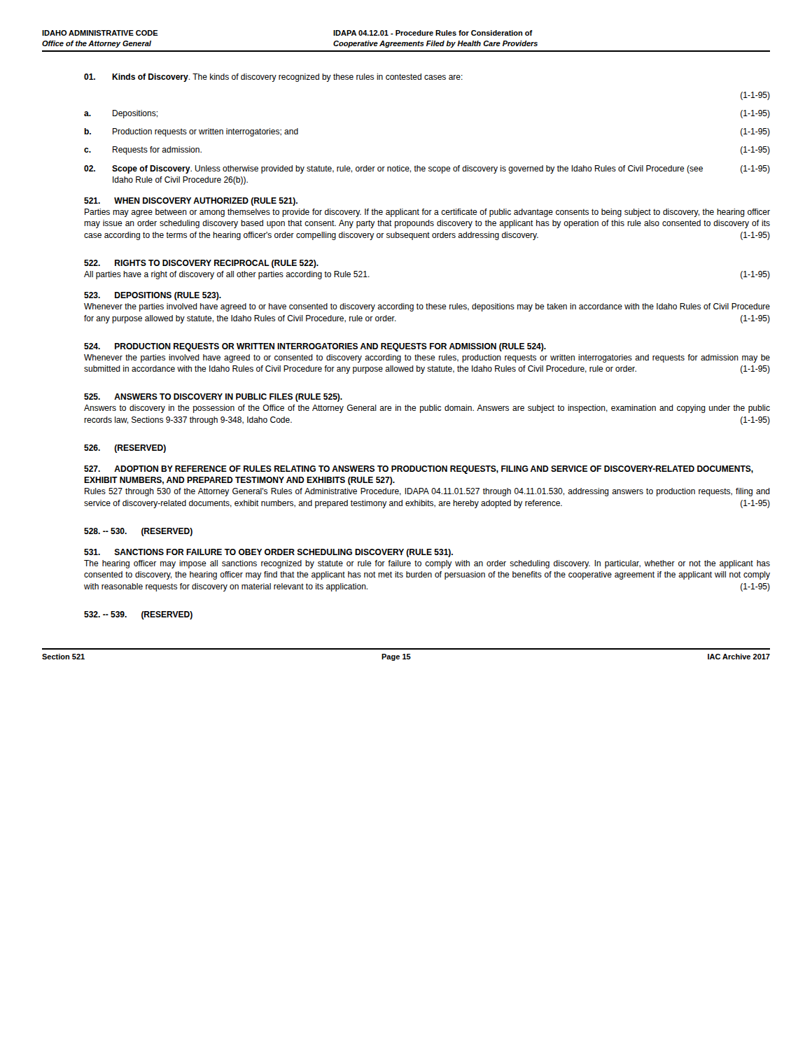IDAHO ADMINISTRATIVE CODE Office of the Attorney General
IDAPA 04.12.01 - Procedure Rules for Consideration of Cooperative Agreements Filed by Health Care Providers
01.
Kinds of Discovery. The kinds of discovery recognized by these rules in contested cases are:
(1-1-95)
a.
Depositions;
(1-1-95)
b.
Production requests or written interrogatories; and
(1-1-95)
c.
Requests for admission.
(1-1-95)
02.
Scope of Discovery. Unless otherwise provided by statute, rule, order or notice, the scope of discovery is governed by the Idaho Rules of Civil Procedure (see Idaho Rule of Civil Procedure 26(b)).
(1-1-95)
521. WHEN DISCOVERY AUTHORIZED (RULE 521).
Parties may agree between or among themselves to provide for discovery. If the applicant for a certificate of public advantage consents to being subject to discovery, the hearing officer may issue an order scheduling discovery based upon that consent. Any party that propounds discovery to the applicant has by operation of this rule also consented to discovery of its case according to the terms of the hearing officer's order compelling discovery or subsequent orders addressing discovery. (1-1-95)
522. RIGHTS TO DISCOVERY RECIPROCAL (RULE 522).
All parties have a right of discovery of all other parties according to Rule 521.
(1-1-95)
523. DEPOSITIONS (RULE 523).
Whenever the parties involved have agreed to or have consented to discovery according to these rules, depositions may be taken in accordance with the Idaho Rules of Civil Procedure for any purpose allowed by statute, the Idaho Rules of Civil Procedure, rule or order. (1-1-95)
524. PRODUCTION REQUESTS OR WRITTEN INTERROGATORIES AND REQUESTS FOR ADMISSION (RULE 524).
Whenever the parties involved have agreed to or consented to discovery according to these rules, production requests or written interrogatories and requests for admission may be submitted in accordance with the Idaho Rules of Civil Procedure for any purpose allowed by statute, the Idaho Rules of Civil Procedure, rule or order. (1-1-95)
525. ANSWERS TO DISCOVERY IN PUBLIC FILES (RULE 525).
Answers to discovery in the possession of the Office of the Attorney General are in the public domain. Answers are subject to inspection, examination and copying under the public records law, Sections 9-337 through 9-348, Idaho Code. (1-1-95)
526. (RESERVED)
527. ADOPTION BY REFERENCE OF RULES RELATING TO ANSWERS TO PRODUCTION REQUESTS, FILING AND SERVICE OF DISCOVERY-RELATED DOCUMENTS, EXHIBIT NUMBERS, AND PREPARED TESTIMONY AND EXHIBITS (RULE 527).
Rules 527 through 530 of the Attorney General's Rules of Administrative Procedure, IDAPA 04.11.01.527 through 04.11.01.530, addressing answers to production requests, filing and service of discovery-related documents, exhibit numbers, and prepared testimony and exhibits, are hereby adopted by reference. (1-1-95)
528. -- 530. (RESERVED)
531. SANCTIONS FOR FAILURE TO OBEY ORDER SCHEDULING DISCOVERY (RULE 531).
The hearing officer may impose all sanctions recognized by statute or rule for failure to comply with an order scheduling discovery. In particular, whether or not the applicant has consented to discovery, the hearing officer may find that the applicant has not met its burden of persuasion of the benefits of the cooperative agreement if the applicant will not comply with reasonable requests for discovery on material relevant to its application. (1-1-95)
532. -- 539. (RESERVED)
Section 521
Page 15
IAC Archive 2017